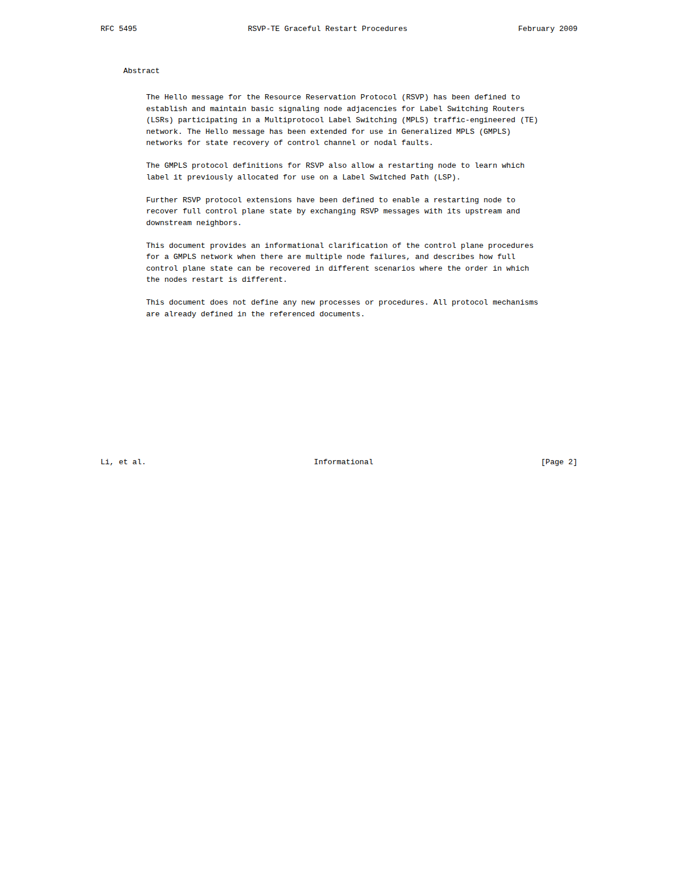RFC 5495 RSVP-TE Graceful Restart Procedures February 2009
Abstract
The Hello message for the Resource Reservation Protocol (RSVP) has been defined to establish and maintain basic signaling node adjacencies for Label Switching Routers (LSRs) participating in a Multiprotocol Label Switching (MPLS) traffic-engineered (TE) network. The Hello message has been extended for use in Generalized MPLS (GMPLS) networks for state recovery of control channel or nodal faults.
The GMPLS protocol definitions for RSVP also allow a restarting node to learn which label it previously allocated for use on a Label Switched Path (LSP).
Further RSVP protocol extensions have been defined to enable a restarting node to recover full control plane state by exchanging RSVP messages with its upstream and downstream neighbors.
This document provides an informational clarification of the control plane procedures for a GMPLS network when there are multiple node failures, and describes how full control plane state can be recovered in different scenarios where the order in which the nodes restart is different.
This document does not define any new processes or procedures. All protocol mechanisms are already defined in the referenced documents.
Li, et al. Informational [Page 2]